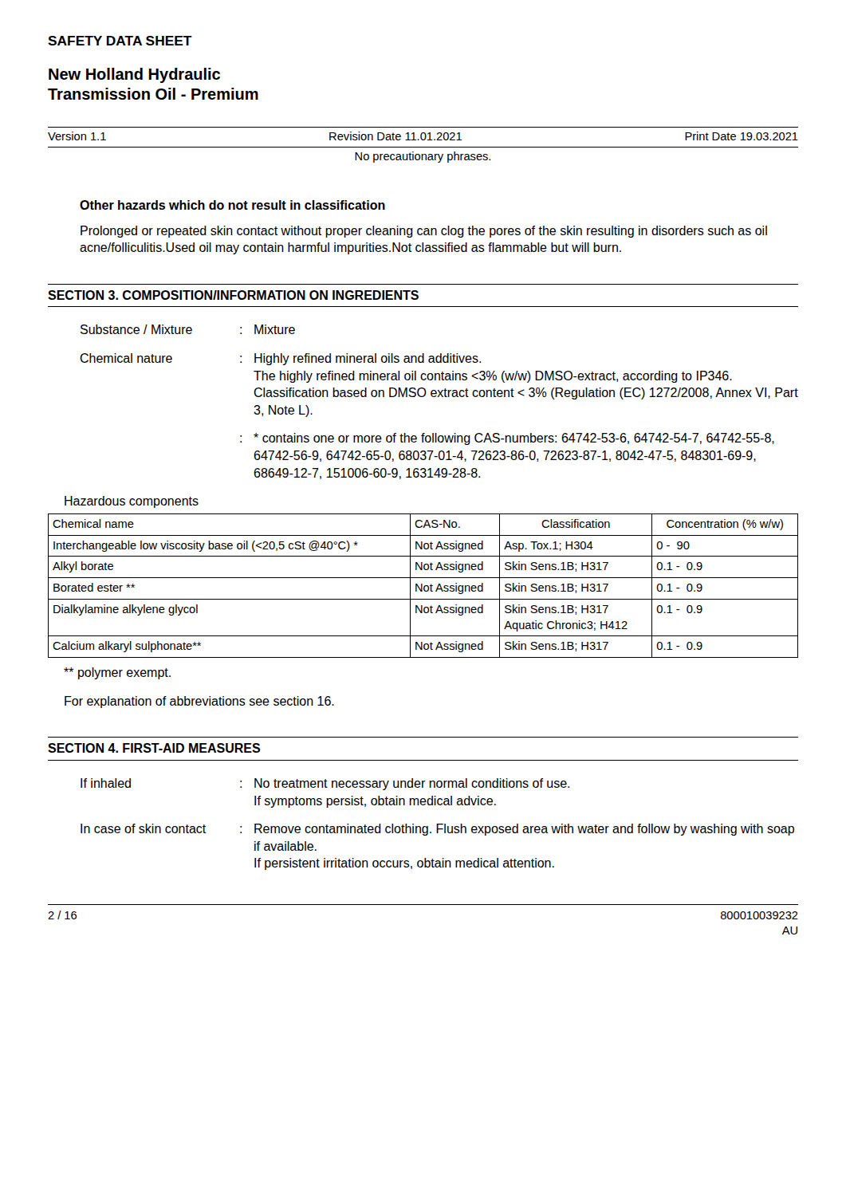SAFETY DATA SHEET
New Holland Hydraulic
Transmission Oil - Premium
Version 1.1 Revision Date 11.01.2021 Print Date 19.03.2021
No precautionary phrases.
Other hazards which do not result in classification
Prolonged or repeated skin contact without proper cleaning can clog the pores of the skin resulting in disorders such as oil acne/folliculitis.Used oil may contain harmful impurities.Not classified as flammable but will burn.
SECTION 3. COMPOSITION/INFORMATION ON INGREDIENTS
Substance / Mixture
:
Mixture
Chemical nature
:
Highly refined mineral oils and additives.
The highly refined mineral oil contains <3% (w/w) DMSO-extract, according to IP346.
Classification based on DMSO extract content < 3% (Regulation (EC) 1272/2008, Annex VI, Part 3, Note L).
:
* contains one or more of the following CAS-numbers: 64742-53-6, 64742-54-7, 64742-55-8, 64742-56-9, 64742-65-0, 68037-01-4, 72623-86-0, 72623-87-1, 8042-47-5, 848301-69-9, 68649-12-7, 151006-60-9, 163149-28-8.
Hazardous components
| Chemical name | CAS-No. | Classification | Concentration (% w/w) |
| --- | --- | --- | --- |
| Interchangeable low viscosity base oil (<20,5 cSt @40°C) * | Not Assigned | Asp. Tox.1; H304 | 0 - 90 |
| Alkyl borate | Not Assigned | Skin Sens.1B; H317 | 0.1 - 0.9 |
| Borated ester ** | Not Assigned | Skin Sens.1B; H317 | 0.1 - 0.9 |
| Dialkylamine alkylene glycol | Not Assigned | Skin Sens.1B; H317 Aquatic Chronic3; H412 | 0.1 - 0.9 |
| Calcium alkaryl sulphonate** | Not Assigned | Skin Sens.1B; H317 | 0.1 - 0.9 |
** polymer exempt.
For explanation of abbreviations see section 16.
SECTION 4. FIRST-AID MEASURES
If inhaled
:
No treatment necessary under normal conditions of use.
If symptoms persist, obtain medical advice.
In case of skin contact
:
Remove contaminated clothing. Flush exposed area with water and follow by washing with soap if available.
If persistent irritation occurs, obtain medical attention.
2 / 16
800010039232
AU